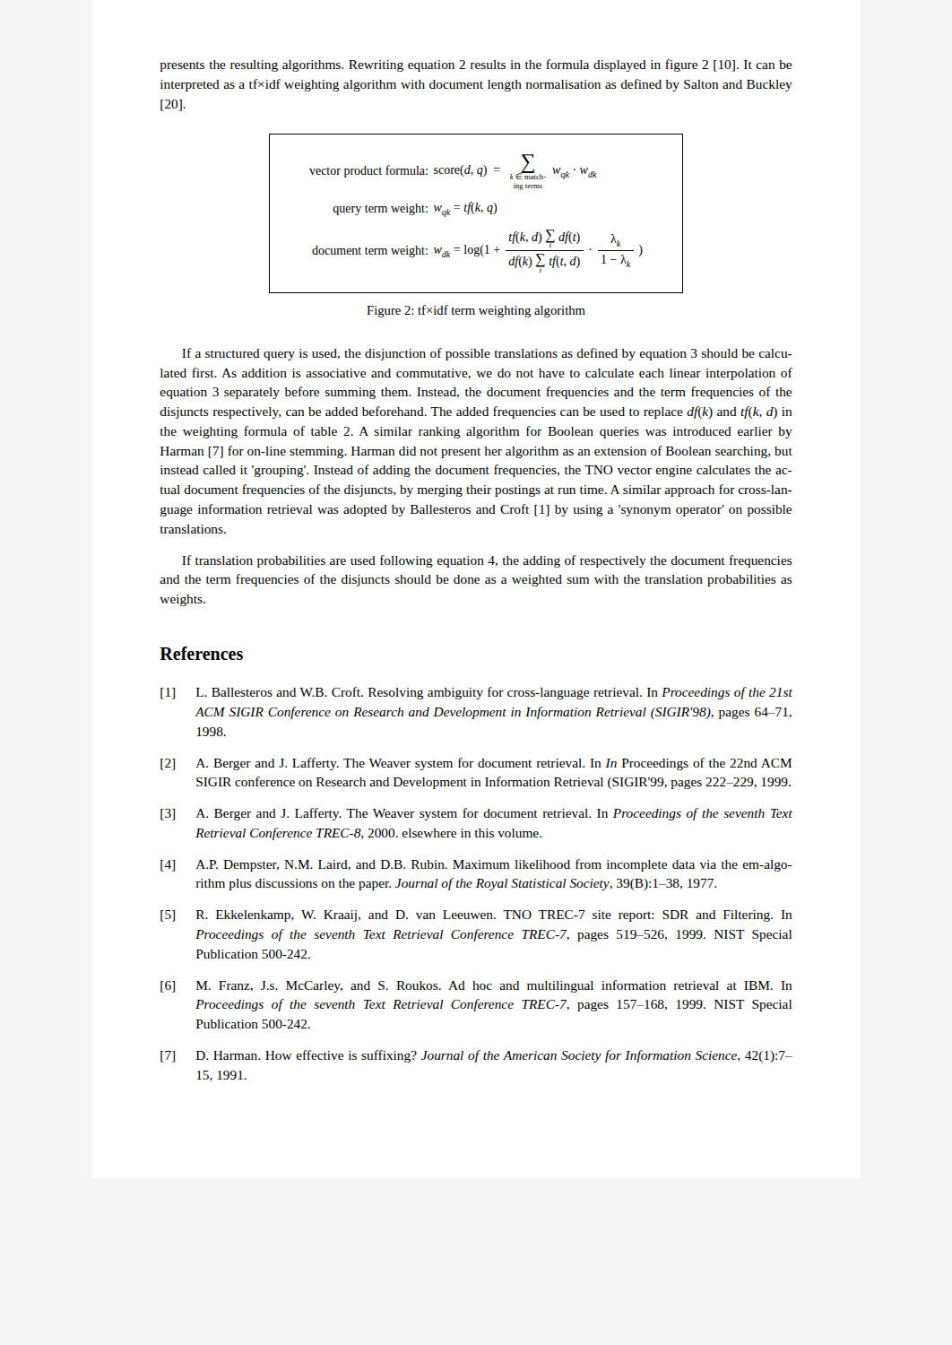presents the resulting algorithms. Rewriting equation 2 results in the formula displayed in figure 2 [10]. It can be interpreted as a tf×idf weighting algorithm with document length normalisation as defined by Salton and Buckley [20].
| vector product formula: | score( d , q ) = ∑ k ∈ match- ing terms w qk · w dk |
| query term weight: | w qk = tf ( k , q ) |
| document term weight: | w dk = log(1 + tf ( k , d ) ∑ t df ( t ) df ( k ) ∑ t tf ( t , d ) · λ k 1 − λ k ) |
Figure 2: tf×idf term weighting algorithm
If a structured query is used, the disjunction of possible translations as defined by equation 3 should be calculated first. As addition is associative and commutative, we do not have to calculate each linear interpolation of equation 3 separately before summing them. Instead, the document frequencies and the term frequencies of the disjuncts respectively, can be added beforehand. The added frequencies can be used to replace df(k) and tf(k, d) in the weighting formula of table 2. A similar ranking algorithm for Boolean queries was introduced earlier by Harman [7] for on-line stemming. Harman did not present her algorithm as an extension of Boolean searching, but instead called it 'grouping'. Instead of adding the document frequencies, the TNO vector engine calculates the actual document frequencies of the disjuncts, by merging their postings at run time. A similar approach for cross-language information retrieval was adopted by Ballesteros and Croft [1] by using a 'synonym operator' on possible translations.
If translation probabilities are used following equation 4, the adding of respectively the document frequencies and the term frequencies of the disjuncts should be done as a weighted sum with the translation probabilities as weights.
References
[1] L. Ballesteros and W.B. Croft. Resolving ambiguity for cross-language retrieval. In Proceedings of the 21st ACM SIGIR Conference on Research and Development in Information Retrieval (SIGIR'98), pages 64–71, 1998.
[2] A. Berger and J. Lafferty. The Weaver system for document retrieval. In In Proceedings of the 22nd ACM SIGIR conference on Research and Development in Information Retrieval (SIGIR'99, pages 222–229, 1999.
[3] A. Berger and J. Lafferty. The Weaver system for document retrieval. In Proceedings of the seventh Text Retrieval Conference TREC-8, 2000. elsewhere in this volume.
[4] A.P. Dempster, N.M. Laird, and D.B. Rubin. Maximum likelihood from incomplete data via the em-algorithm plus discussions on the paper. Journal of the Royal Statistical Society, 39(B):1–38, 1977.
[5] R. Ekkelenkamp, W. Kraaij, and D. van Leeuwen. TNO TREC-7 site report: SDR and Filtering. In Proceedings of the seventh Text Retrieval Conference TREC-7, pages 519–526, 1999. NIST Special Publication 500-242.
[6] M. Franz, J.s. McCarley, and S. Roukos. Ad hoc and multilingual information retrieval at IBM. In Proceedings of the seventh Text Retrieval Conference TREC-7, pages 157–168, 1999. NIST Special Publication 500-242.
[7] D. Harman. How effective is suffixing? Journal of the American Society for Information Science, 42(1):7–15, 1991.